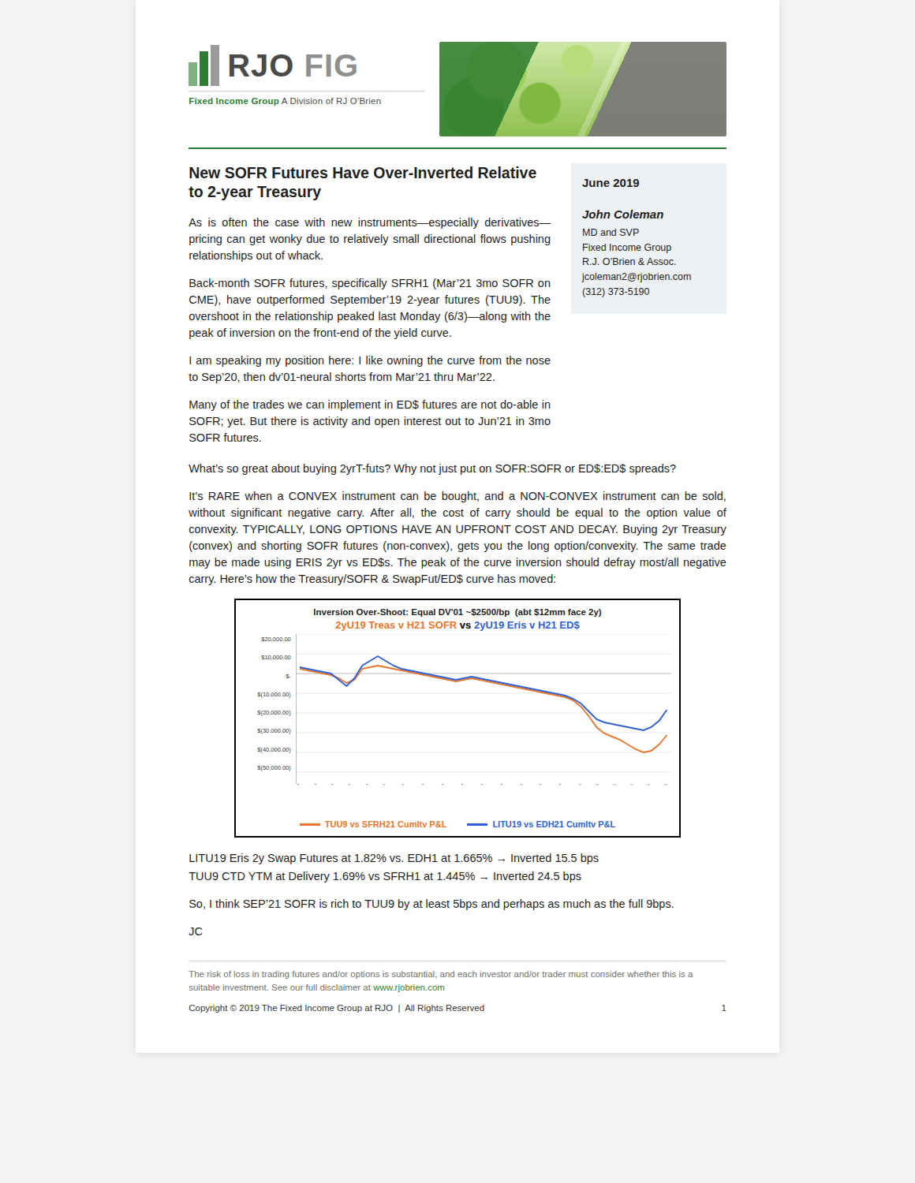RJO FIG
Fixed Income Group A Division of RJ O'Brien
New SOFR Futures Have Over-Inverted Relative to 2-year Treasury
As is often the case with new instruments—especially derivatives—pricing can get wonky due to relatively small directional flows pushing relationships out of whack.
Back-month SOFR futures, specifically SFRH1 (Mar’21 3mo SOFR on CME), have outperformed September’19 2-year futures (TUU9). The overshoot in the relationship peaked last Monday (6/3)—along with the peak of inversion on the front-end of the yield curve.
I am speaking my position here: I like owning the curve from the nose to Sep’20, then dv’01-neural shorts from Mar’21 thru Mar’22.
Many of the trades we can implement in ED$ futures are not do-able in SOFR; yet. But there is activity and open interest out to Jun’21 in 3mo SOFR futures.
June 2019
John Coleman
MD and SVP
Fixed Income Group
R.J. O’Brien & Assoc.
jcoleman2@rjobrien.com
(312) 373-5190
What’s so great about buying 2yrT-futs? Why not just put on SOFR:SOFR or ED$:ED$ spreads?
It’s RARE when a CONVEX instrument can be bought, and a NON-CONVEX instrument can be sold, without significant negative carry. After all, the cost of carry should be equal to the option value of convexity. TYPICALLY, LONG OPTIONS HAVE AN UPFRONT COST AND DECAY. Buying 2yr Treasury (convex) and shorting SOFR futures (non-convex), gets you the long option/convexity. The same trade may be made using ERIS 2yr vs ED$s. The peak of the curve inversion should defray most/all negative carry. Here’s how the Treasury/SOFR & SwapFut/ED$ curve has moved:
Inversion Over-Shoot: Equal DV'01 ~$2500/bp (abt $12mm face 2y) 2yU19 Treas v H21 SOFR vs 2yU19 Eris v H21 ED$
$20,000.00
$10,000.00
$-
$(10,000.00)
$(20,000.00)
$(30,000.00)
$(40,000.00)
$(50,000.00)
4/1/20194/3/20194/5/20194/7/20194/9/2019 4/11/20194/13/20194/15/20194/17/20194/19/2019 4/21/20194/23/20194/25/20194/27/20194/29/2019 5/1/20195/3/20195/5/20195/7/20195/9/2019 5/11/20195/13/20195/15/20195/17/20195/19/2019 5/21/20195/23/20195/25/20195/27/20195/29/2019 5/31/20196/2/20196/4/20196/6/2019
TUU9 vs SFRH21 Cumltv P&L
LITU19 vs EDH21 Cumltv P&L
LITU19 Eris 2y Swap Futures at 1.82% vs. EDH1 at 1.665% → Inverted 15.5 bps
TUU9 CTD YTM at Delivery 1.69% vs SFRH1 at 1.445% → Inverted 24.5 bps
So, I think SEP’21 SOFR is rich to TUU9 by at least 5bps and perhaps as much as the full 9bps.
JC
The risk of loss in trading futures and/or options is substantial, and each investor and/or trader must consider whether this is a suitable investment. See our full disclaimer at www.rjobrien.com
Copyright © 2019 The Fixed Income Group at RJO | All Rights Reserved 1